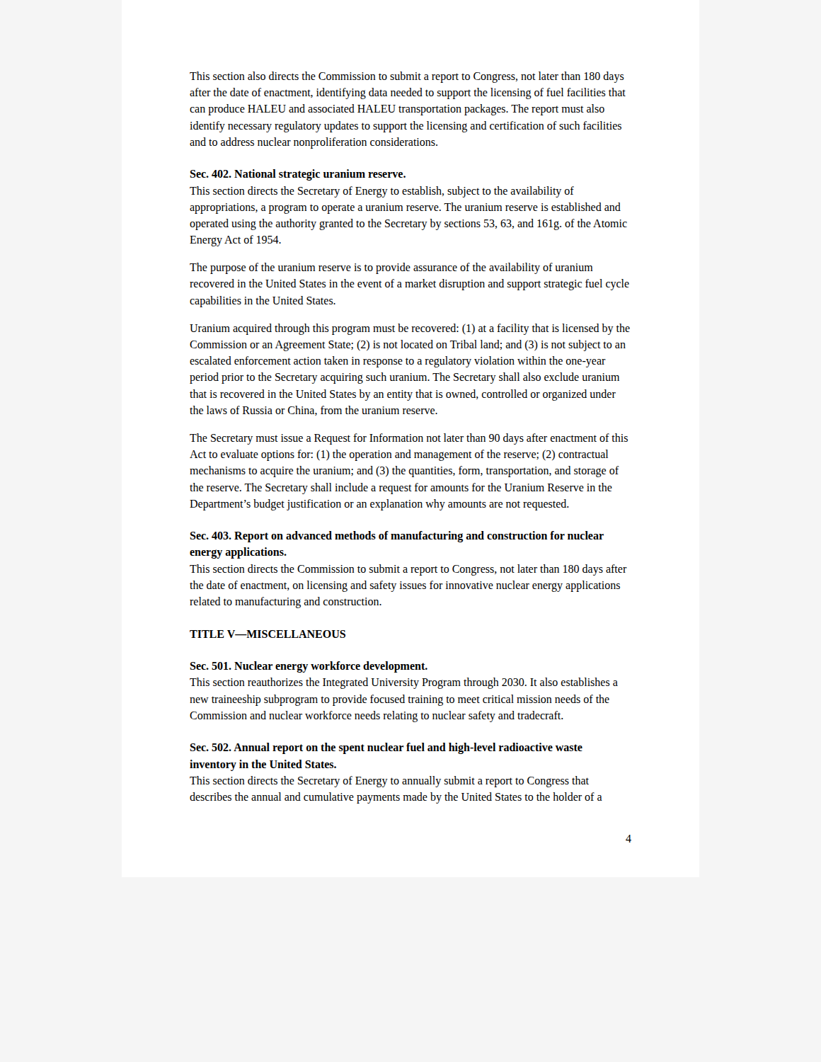This section also directs the Commission to submit a report to Congress, not later than 180 days after the date of enactment, identifying data needed to support the licensing of fuel facilities that can produce HALEU and associated HALEU transportation packages. The report must also identify necessary regulatory updates to support the licensing and certification of such facilities and to address nuclear nonproliferation considerations.
Sec. 402. National strategic uranium reserve.
This section directs the Secretary of Energy to establish, subject to the availability of appropriations, a program to operate a uranium reserve. The uranium reserve is established and operated using the authority granted to the Secretary by sections 53, 63, and 161g. of the Atomic Energy Act of 1954.
The purpose of the uranium reserve is to provide assurance of the availability of uranium recovered in the United States in the event of a market disruption and support strategic fuel cycle capabilities in the United States.
Uranium acquired through this program must be recovered: (1) at a facility that is licensed by the Commission or an Agreement State; (2) is not located on Tribal land; and (3) is not subject to an escalated enforcement action taken in response to a regulatory violation within the one-year period prior to the Secretary acquiring such uranium. The Secretary shall also exclude uranium that is recovered in the United States by an entity that is owned, controlled or organized under the laws of Russia or China, from the uranium reserve.
The Secretary must issue a Request for Information not later than 90 days after enactment of this Act to evaluate options for: (1) the operation and management of the reserve; (2) contractual mechanisms to acquire the uranium; and (3) the quantities, form, transportation, and storage of the reserve. The Secretary shall include a request for amounts for the Uranium Reserve in the Department’s budget justification or an explanation why amounts are not requested.
Sec. 403. Report on advanced methods of manufacturing and construction for nuclear energy applications.
This section directs the Commission to submit a report to Congress, not later than 180 days after the date of enactment, on licensing and safety issues for innovative nuclear energy applications related to manufacturing and construction.
TITLE V—MISCELLANEOUS
Sec. 501. Nuclear energy workforce development.
This section reauthorizes the Integrated University Program through 2030. It also establishes a new traineeship subprogram to provide focused training to meet critical mission needs of the Commission and nuclear workforce needs relating to nuclear safety and tradecraft.
Sec. 502. Annual report on the spent nuclear fuel and high-level radioactive waste inventory in the United States.
This section directs the Secretary of Energy to annually submit a report to Congress that describes the annual and cumulative payments made by the United States to the holder of a
4